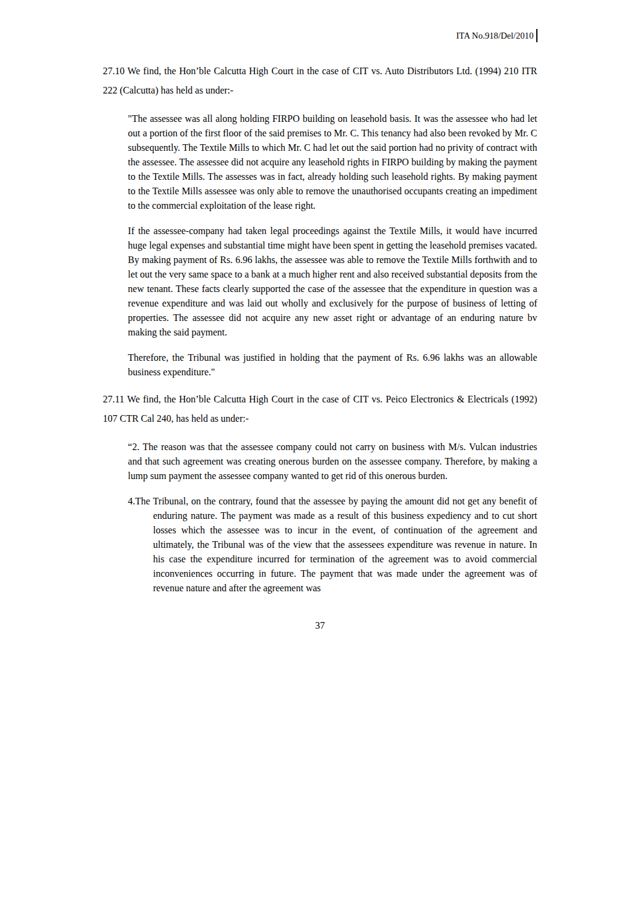ITA No.918/Del/2010
27.10 We find, the Hon’ble Calcutta High Court in the case of CIT vs. Auto Distributors Ltd. (1994) 210 ITR 222 (Calcutta) has held as under:-
"The assessee was all along holding FIRPO building on leasehold basis. It was the assessee who had let out a portion of the first floor of the said premises to Mr. C. This tenancy had also been revoked by Mr. C subsequently. The Textile Mills to which Mr. C had let out the said portion had no privity of contract with the assessee. The assessee did not acquire any leasehold rights in FIRPO building by making the payment to the Textile Mills. The assesses was in fact, already holding such leasehold rights. By making payment to the Textile Mills assessee was only able to remove the unauthorised occupants creating an impediment to the commercial exploitation of the lease right.
If the assessee-company had taken legal proceedings against the Textile Mills, it would have incurred huge legal expenses and substantial time might have been spent in getting the leasehold premises vacated. By making payment of Rs. 6.96 lakhs, the assessee was able to remove the Textile Mills forthwith and to let out the very same space to a bank at a much higher rent and also received substantial deposits from the new tenant. These facts clearly supported the case of the assessee that the expenditure in question was a revenue expenditure and was laid out wholly and exclusively for the purpose of business of letting of properties. The assessee did not acquire any new asset right or advantage of an enduring nature bv making the said payment.
Therefore, the Tribunal was justified in holding that the payment of Rs. 6.96 lakhs was an allowable business expenditure."
27.11 We find, the Hon’ble Calcutta High Court in the case of CIT vs. Peico Electronics & Electricals (1992) 107 CTR Cal 240, has held as under:-
“2. The reason was that the assessee company could not carry on business with M/s. Vulcan industries and that such agreement was creating onerous burden on the assessee company. Therefore, by making a lump sum payment the assessee company wanted to get rid of this onerous burden.
4. The Tribunal, on the contrary, found that the assessee by paying the amount did not get any benefit of enduring nature. The payment was made as a result of this business expediency and to cut short losses which the assessee was to incur in the event, of continuation of the agreement and ultimately, the Tribunal was of the view that the assessees expenditure was revenue in nature. In his case the expenditure incurred for termination of the agreement was to avoid commercial inconveniences occurring in future. The payment that was made under the agreement was of revenue nature and after the agreement was
37